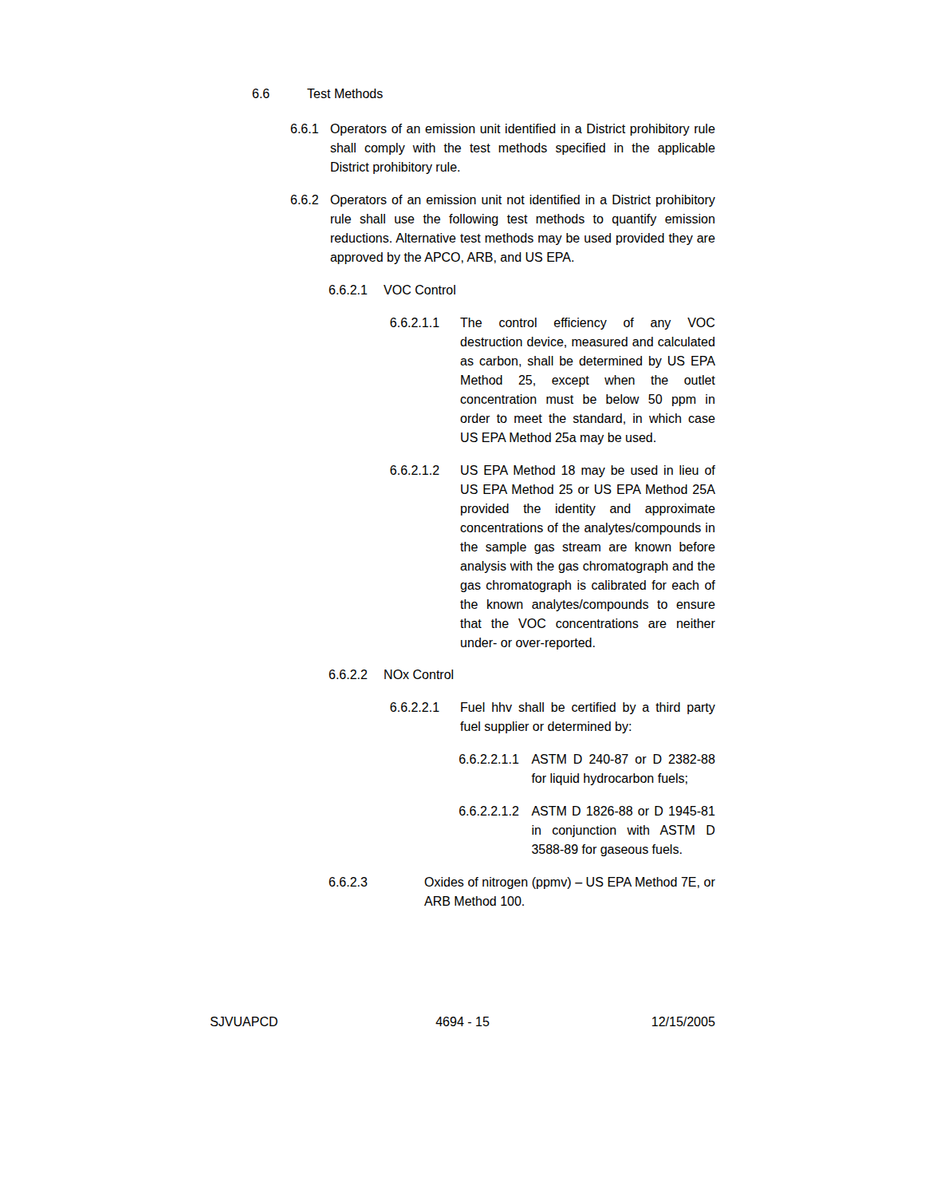6.6
Test Methods
6.6.1
Operators of an emission unit identified in a District prohibitory rule shall comply with the test methods specified in the applicable District prohibitory rule.
6.6.2
Operators of an emission unit not identified in a District prohibitory rule shall use the following test methods to quantify emission reductions. Alternative test methods may be used provided they are approved by the APCO, ARB, and US EPA.
6.6.2.1
VOC Control
6.6.2.1.1
The control efficiency of any VOC destruction device, measured and calculated as carbon, shall be determined by US EPA Method 25, except when the outlet concentration must be below 50 ppm in order to meet the standard, in which case US EPA Method 25a may be used.
6.6.2.1.2
US EPA Method 18 may be used in lieu of US EPA Method 25 or US EPA Method 25A provided the identity and approximate concentrations of the analytes/compounds in the sample gas stream are known before analysis with the gas chromatograph and the gas chromatograph is calibrated for each of the known analytes/compounds to ensure that the VOC concentrations are neither under- or over-reported.
6.6.2.2
NOx Control
6.6.2.2.1
Fuel hhv shall be certified by a third party fuel supplier or determined by:
6.6.2.2.1.1
ASTM D 240-87 or D 2382-88 for liquid hydrocarbon fuels;
6.6.2.2.1.2
ASTM D 1826-88 or D 1945-81 in conjunction with ASTM D 3588-89 for gaseous fuels.
6.6.2.3
Oxides of nitrogen (ppmv) – US EPA Method 7E, or ARB Method 100.
SJVUAPCD
4694 - 15
12/15/2005